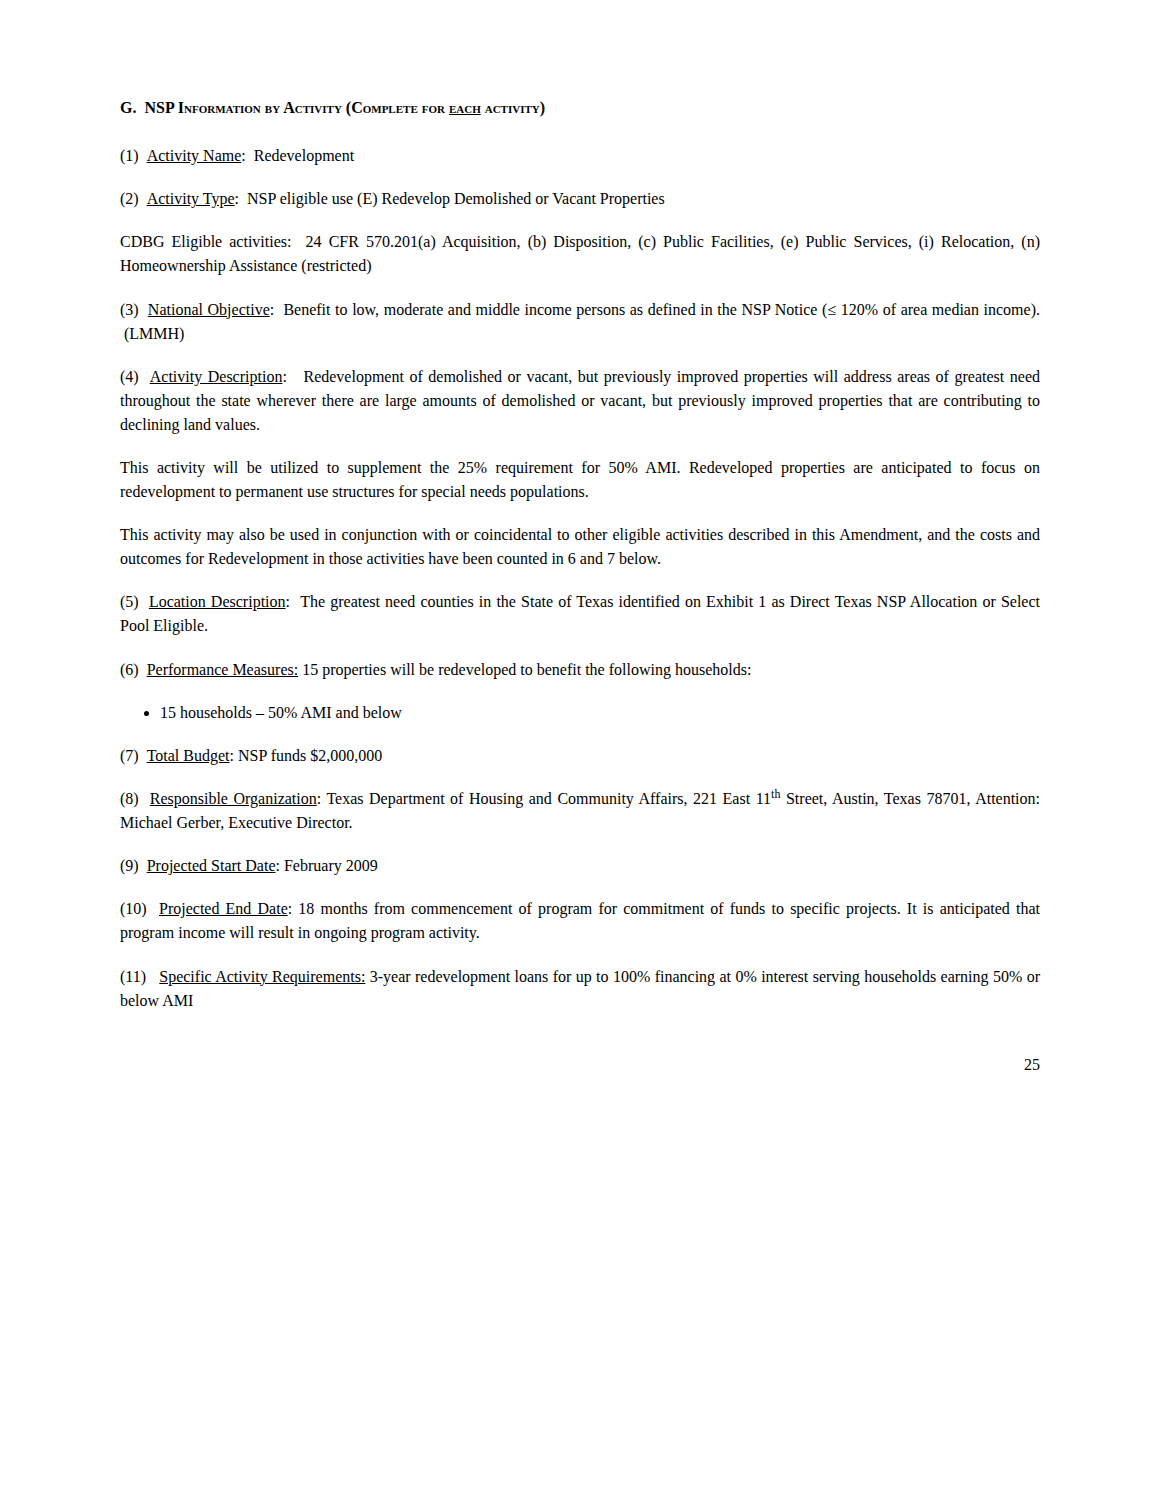G. NSP Information by Activity (Complete for each activity)
(1) Activity Name: Redevelopment
(2) Activity Type: NSP eligible use (E) Redevelop Demolished or Vacant Properties
CDBG Eligible activities: 24 CFR 570.201(a) Acquisition, (b) Disposition, (c) Public Facilities, (e) Public Services, (i) Relocation, (n) Homeownership Assistance (restricted)
(3) National Objective: Benefit to low, moderate and middle income persons as defined in the NSP Notice (≤ 120% of area median income). (LMMH)
(4) Activity Description: Redevelopment of demolished or vacant, but previously improved properties will address areas of greatest need throughout the state wherever there are large amounts of demolished or vacant, but previously improved properties that are contributing to declining land values.
This activity will be utilized to supplement the 25% requirement for 50% AMI. Redeveloped properties are anticipated to focus on redevelopment to permanent use structures for special needs populations.
This activity may also be used in conjunction with or coincidental to other eligible activities described in this Amendment, and the costs and outcomes for Redevelopment in those activities have been counted in 6 and 7 below.
(5) Location Description: The greatest need counties in the State of Texas identified on Exhibit 1 as Direct Texas NSP Allocation or Select Pool Eligible.
(6) Performance Measures: 15 properties will be redeveloped to benefit the following households:
15 households – 50% AMI and below
(7) Total Budget: NSP funds $2,000,000
(8) Responsible Organization: Texas Department of Housing and Community Affairs, 221 East 11th Street, Austin, Texas 78701, Attention: Michael Gerber, Executive Director.
(9) Projected Start Date: February 2009
(10) Projected End Date: 18 months from commencement of program for commitment of funds to specific projects. It is anticipated that program income will result in ongoing program activity.
(11) Specific Activity Requirements: 3-year redevelopment loans for up to 100% financing at 0% interest serving households earning 50% or below AMI
25